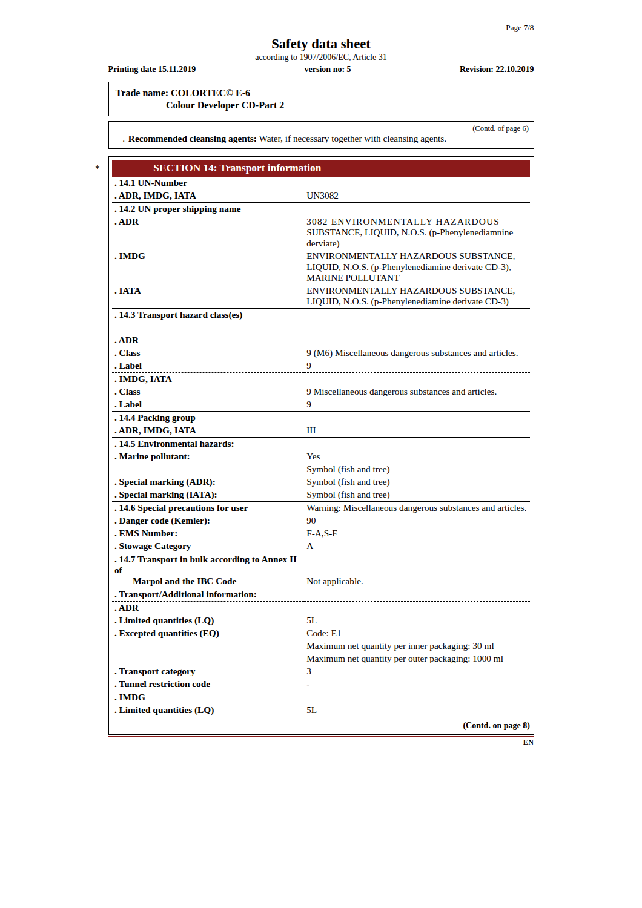Page 7/8
Safety data sheet
according to 1907/2006/EC, Article 31
Printing date 15.11.2019 version no: 5 Revision: 22.10.2019
Trade name: COLORTEC© E-6 Colour Developer CD-Part 2
(Contd. of page 6)
. Recommended cleansing agents: Water, if necessary together with cleansing agents.
*
SECTION 14: Transport information
| . 14.1 UN-Number | |
| . ADR, IMDG, IATA | UN3082 |
| . 14.2 UN proper shipping name | |
| . ADR | 3082 ENVIRONMENTALLY HAZARDOUS SUBSTANCE, LIQUID, N.O.S. (p-Phenylenediamnine derviate) |
| . IMDG | ENVIRONMENTALLY HAZARDOUS SUBSTANCE, LIQUID, N.O.S. (p-Phenylenediamine derivate CD-3), MARINE POLLUTANT |
| . IATA | ENVIRONMENTALLY HAZARDOUS SUBSTANCE, LIQUID, N.O.S. (p-Phenylenediamine derivate CD-3) |
| . 14.3 Transport hazard class(es) | |
| . ADR | |
| . Class | 9 (M6) Miscellaneous dangerous substances and articles. |
| . Label | 9 |
| . IMDG, IATA | |
| . Class | 9 Miscellaneous dangerous substances and articles. |
| . Label | 9 |
| . 14.4 Packing group | |
| . ADR, IMDG, IATA | III |
| . 14.5 Environmental hazards: | |
| . Marine pollutant: | Yes |
| | Symbol (fish and tree) |
| . Special marking (ADR): | Symbol (fish and tree) |
| . Special marking (IATA): | Symbol (fish and tree) |
| . 14.6 Special precautions for user | Warning: Miscellaneous dangerous substances and articles. |
| . Danger code (Kemler): | 90 |
| . EMS Number: | F-A,S-F |
| . Stowage Category | A |
| . 14.7 Transport in bulk according to Annex II of Marpol and the IBC Code | Not applicable. |
| . Transport/Additional information: | |
| . ADR | |
| . Limited quantities (LQ) | 5L |
| . Excepted quantities (EQ) | Code: E1 |
| | Maximum net quantity per inner packaging: 30 ml |
| | Maximum net quantity per outer packaging: 1000 ml |
| . Transport category | 3 |
| . Tunnel restriction code | - |
| . IMDG | |
| . Limited quantities (LQ) | 5L |
(Contd. on page 8)
EN